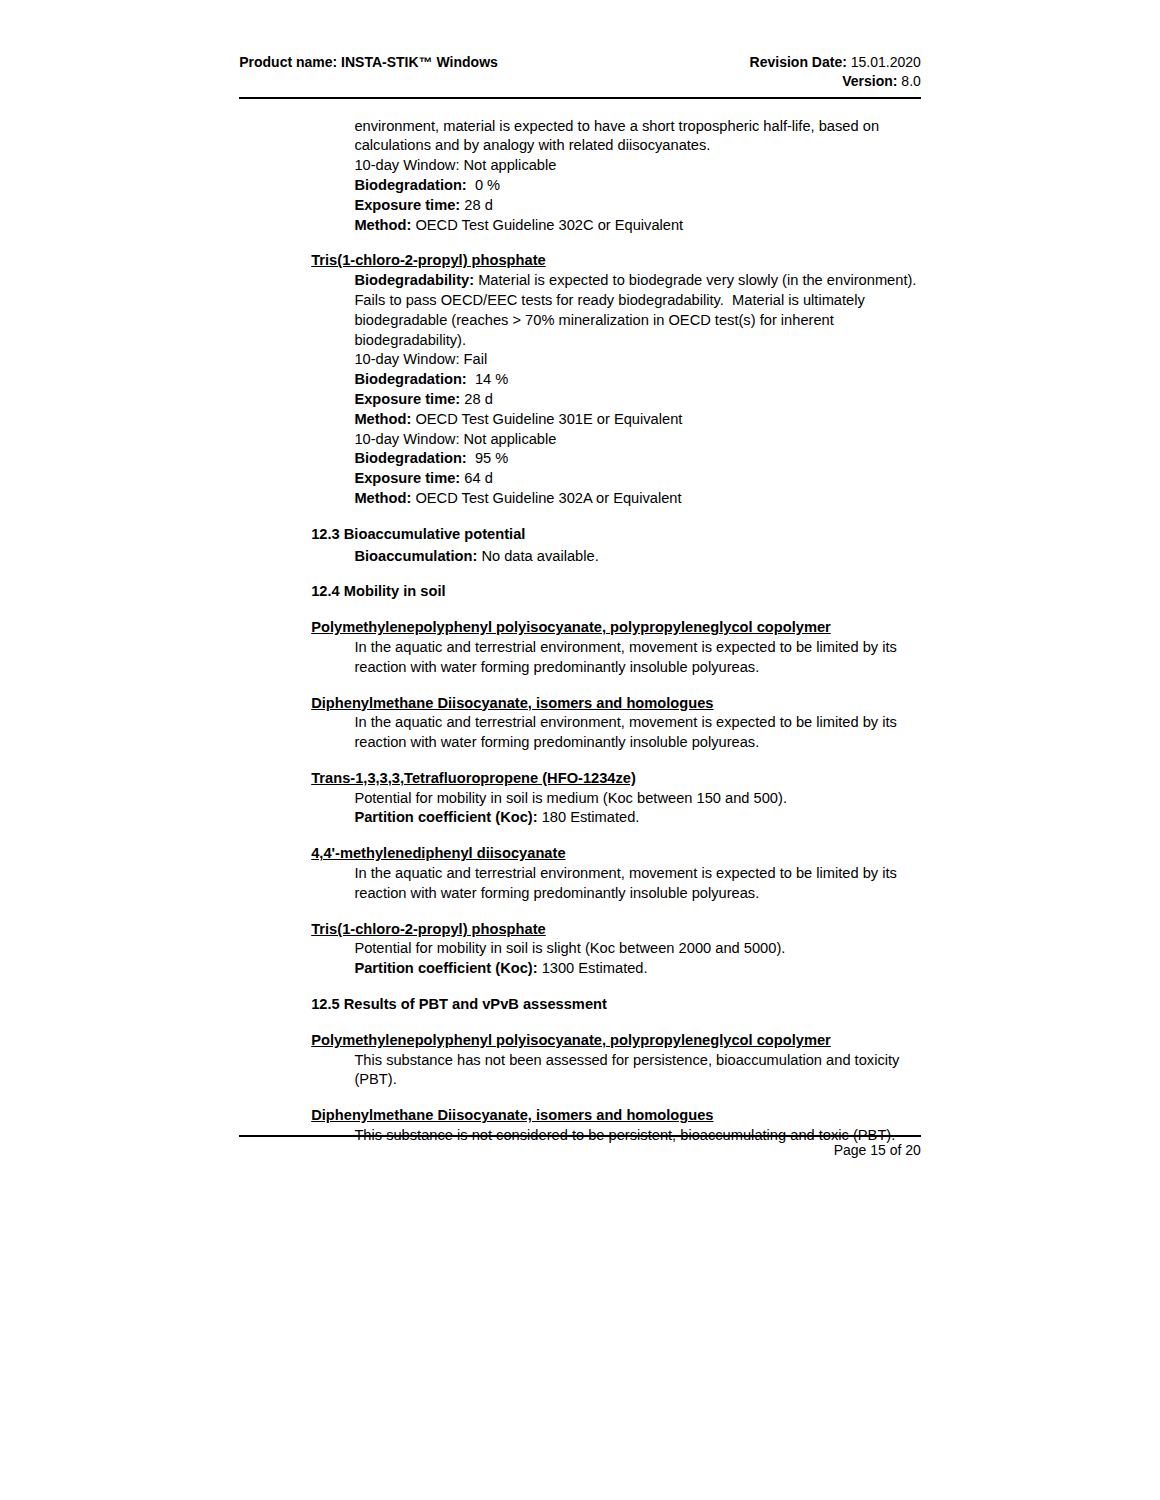Product name: INSTA-STIK™ Windows
Revision Date: 15.01.2020
Version: 8.0
environment, material is expected to have a short tropospheric half-life, based on calculations and by analogy with related diisocyanates.
10-day Window: Not applicable
Biodegradation: 0 %
Exposure time: 28 d
Method: OECD Test Guideline 302C or Equivalent
Tris(1-chloro-2-propyl) phosphate
Biodegradability: Material is expected to biodegrade very slowly (in the environment). Fails to pass OECD/EEC tests for ready biodegradability. Material is ultimately biodegradable (reaches > 70% mineralization in OECD test(s) for inherent biodegradability).
10-day Window: Fail
Biodegradation: 14 %
Exposure time: 28 d
Method: OECD Test Guideline 301E or Equivalent
10-day Window: Not applicable
Biodegradation: 95 %
Exposure time: 64 d
Method: OECD Test Guideline 302A or Equivalent
12.3 Bioaccumulative potential
Bioaccumulation: No data available.
12.4 Mobility in soil
Polymethylenepolyphenyl polyisocyanate, polypropyleneglycol copolymer
In the aquatic and terrestrial environment, movement is expected to be limited by its reaction with water forming predominantly insoluble polyureas.
Diphenylmethane Diisocyanate, isomers and homologues
In the aquatic and terrestrial environment, movement is expected to be limited by its reaction with water forming predominantly insoluble polyureas.
Trans-1,3,3,3,Tetrafluoropropene (HFO-1234ze)
Potential for mobility in soil is medium (Koc between 150 and 500).
Partition coefficient (Koc): 180 Estimated.
4,4'-methylenediphenyl diisocyanate
In the aquatic and terrestrial environment, movement is expected to be limited by its reaction with water forming predominantly insoluble polyureas.
Tris(1-chloro-2-propyl) phosphate
Potential for mobility in soil is slight (Koc between 2000 and 5000).
Partition coefficient (Koc): 1300 Estimated.
12.5 Results of PBT and vPvB assessment
Polymethylenepolyphenyl polyisocyanate, polypropyleneglycol copolymer
This substance has not been assessed for persistence, bioaccumulation and toxicity (PBT).
Diphenylmethane Diisocyanate, isomers and homologues
This substance is not considered to be persistent, bioaccumulating and toxic (PBT).
Page 15 of 20